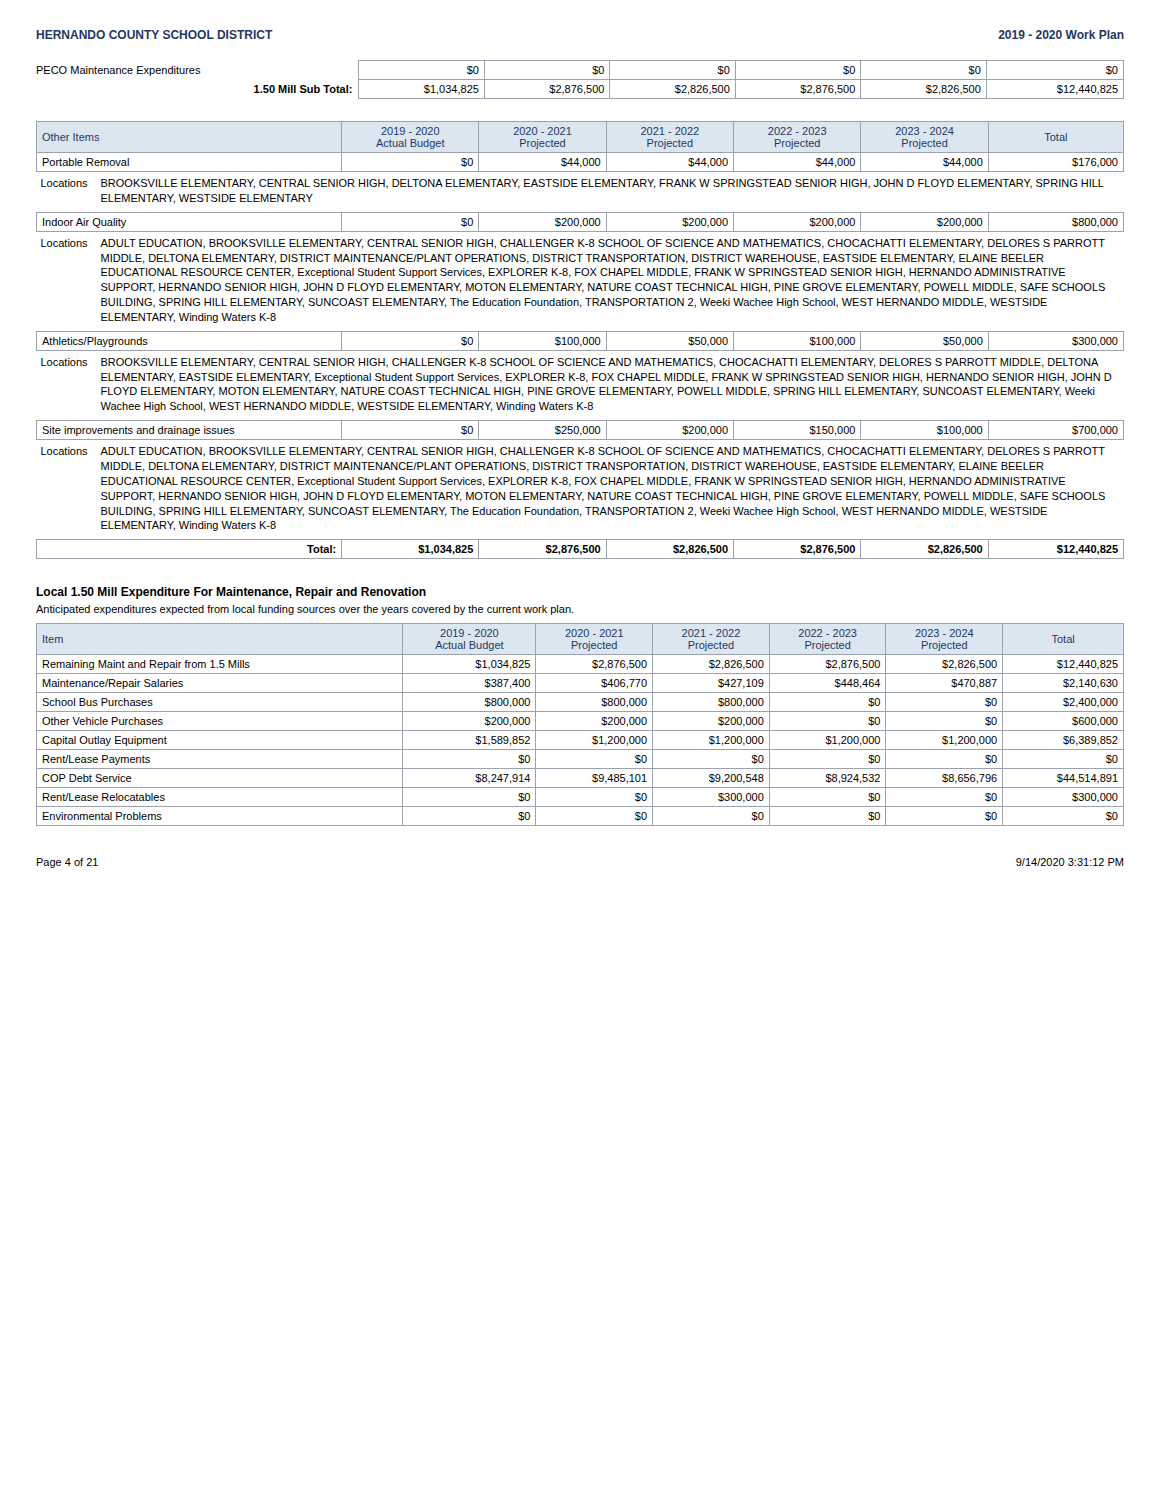HERNANDO COUNTY SCHOOL DISTRICT
2019 - 2020 Work Plan
| PECO Maintenance Expenditures | $0 | $0 | $0 | $0 | $0 | $0 |
| 1.50 Mill Sub Total: | $1,034,825 | $2,876,500 | $2,826,500 | $2,876,500 | $2,826,500 | $12,440,825 |
| Other Items | 2019 - 2020 Actual Budget | 2020 - 2021 Projected | 2021 - 2022 Projected | 2022 - 2023 Projected | 2023 - 2024 Projected | Total |
| --- | --- | --- | --- | --- | --- | --- |
| Portable Removal | $0 | $44,000 | $44,000 | $44,000 | $44,000 | $176,000 |
| Locations BROOKSVILLE ELEMENTARY, CENTRAL SENIOR HIGH, DELTONA ELEMENTARY, EASTSIDE ELEMENTARY, FRANK W SPRINGSTEAD SENIOR HIGH, JOHN D FLOYD ELEMENTARY, SPRING HILL ELEMENTARY, WESTSIDE ELEMENTARY |
| Indoor Air Quality | $0 | $200,000 | $200,000 | $200,000 | $200,000 | $800,000 |
| Locations ADULT EDUCATION, BROOKSVILLE ELEMENTARY, CENTRAL SENIOR HIGH, CHALLENGER K-8 SCHOOL OF SCIENCE AND MATHEMATICS, CHOCACHATTI ELEMENTARY, DELORES S PARROTT MIDDLE, DELTONA ELEMENTARY, DISTRICT MAINTENANCE/PLANT OPERATIONS, DISTRICT TRANSPORTATION, DISTRICT WAREHOUSE, EASTSIDE ELEMENTARY, ELAINE BEELER EDUCATIONAL RESOURCE CENTER, Exceptional Student Support Services, EXPLORER K-8, FOX CHAPEL MIDDLE, FRANK W SPRINGSTEAD SENIOR HIGH, HERNANDO ADMINISTRATIVE SUPPORT, HERNANDO SENIOR HIGH, JOHN D FLOYD ELEMENTARY, MOTON ELEMENTARY, NATURE COAST TECHNICAL HIGH, PINE GROVE ELEMENTARY, POWELL MIDDLE, SAFE SCHOOLS BUILDING, SPRING HILL ELEMENTARY, SUNCOAST ELEMENTARY, The Education Foundation, TRANSPORTATION 2, Weeki Wachee High School, WEST HERNANDO MIDDLE, WESTSIDE ELEMENTARY, Winding Waters K-8 |
| Athletics/Playgrounds | $0 | $100,000 | $50,000 | $100,000 | $50,000 | $300,000 |
| Locations BROOKSVILLE ELEMENTARY, CENTRAL SENIOR HIGH, CHALLENGER K-8 SCHOOL OF SCIENCE AND MATHEMATICS, CHOCACHATTI ELEMENTARY, DELORES S PARROTT MIDDLE, DELTONA ELEMENTARY, EASTSIDE ELEMENTARY, Exceptional Student Support Services, EXPLORER K-8, FOX CHAPEL MIDDLE, FRANK W SPRINGSTEAD SENIOR HIGH, HERNANDO SENIOR HIGH, JOHN D FLOYD ELEMENTARY, MOTON ELEMENTARY, NATURE COAST TECHNICAL HIGH, PINE GROVE ELEMENTARY, POWELL MIDDLE, SPRING HILL ELEMENTARY, SUNCOAST ELEMENTARY, Weeki Wachee High School, WEST HERNANDO MIDDLE, WESTSIDE ELEMENTARY, Winding Waters K-8 |
| Site improvements and drainage issues | $0 | $250,000 | $200,000 | $150,000 | $100,000 | $700,000 |
| Locations ADULT EDUCATION, BROOKSVILLE ELEMENTARY, CENTRAL SENIOR HIGH, CHALLENGER K-8 SCHOOL OF SCIENCE AND MATHEMATICS, CHOCACHATTI ELEMENTARY, DELORES S PARROTT MIDDLE, DELTONA ELEMENTARY, DISTRICT MAINTENANCE/PLANT OPERATIONS, DISTRICT TRANSPORTATION, DISTRICT WAREHOUSE, EASTSIDE ELEMENTARY, ELAINE BEELER EDUCATIONAL RESOURCE CENTER, Exceptional Student Support Services, EXPLORER K-8, FOX CHAPEL MIDDLE, FRANK W SPRINGSTEAD SENIOR HIGH, HERNANDO ADMINISTRATIVE SUPPORT, HERNANDO SENIOR HIGH, JOHN D FLOYD ELEMENTARY, MOTON ELEMENTARY, NATURE COAST TECHNICAL HIGH, PINE GROVE ELEMENTARY, POWELL MIDDLE, SAFE SCHOOLS BUILDING, SPRING HILL ELEMENTARY, SUNCOAST ELEMENTARY, The Education Foundation, TRANSPORTATION 2, Weeki Wachee High School, WEST HERNANDO MIDDLE, WESTSIDE ELEMENTARY, Winding Waters K-8 |
| Total: | $1,034,825 | $2,876,500 | $2,826,500 | $2,876,500 | $2,826,500 | $12,440,825 |
Local 1.50 Mill Expenditure For Maintenance, Repair and Renovation
Anticipated expenditures expected from local funding sources over the years covered by the current work plan.
| Item | 2019 - 2020 Actual Budget | 2020 - 2021 Projected | 2021 - 2022 Projected | 2022 - 2023 Projected | 2023 - 2024 Projected | Total |
| --- | --- | --- | --- | --- | --- | --- |
| Remaining Maint and Repair from 1.5 Mills | $1,034,825 | $2,876,500 | $2,826,500 | $2,876,500 | $2,826,500 | $12,440,825 |
| Maintenance/Repair Salaries | $387,400 | $406,770 | $427,109 | $448,464 | $470,887 | $2,140,630 |
| School Bus Purchases | $800,000 | $800,000 | $800,000 | $0 | $0 | $2,400,000 |
| Other Vehicle Purchases | $200,000 | $200,000 | $200,000 | $0 | $0 | $600,000 |
| Capital Outlay Equipment | $1,589,852 | $1,200,000 | $1,200,000 | $1,200,000 | $1,200,000 | $6,389,852 |
| Rent/Lease Payments | $0 | $0 | $0 | $0 | $0 | $0 |
| COP Debt Service | $8,247,914 | $9,485,101 | $9,200,548 | $8,924,532 | $8,656,796 | $44,514,891 |
| Rent/Lease Relocatables | $0 | $0 | $300,000 | $0 | $0 | $300,000 |
| Environmental Problems | $0 | $0 | $0 | $0 | $0 | $0 |
Page 4 of 21
9/14/2020 3:31:12 PM